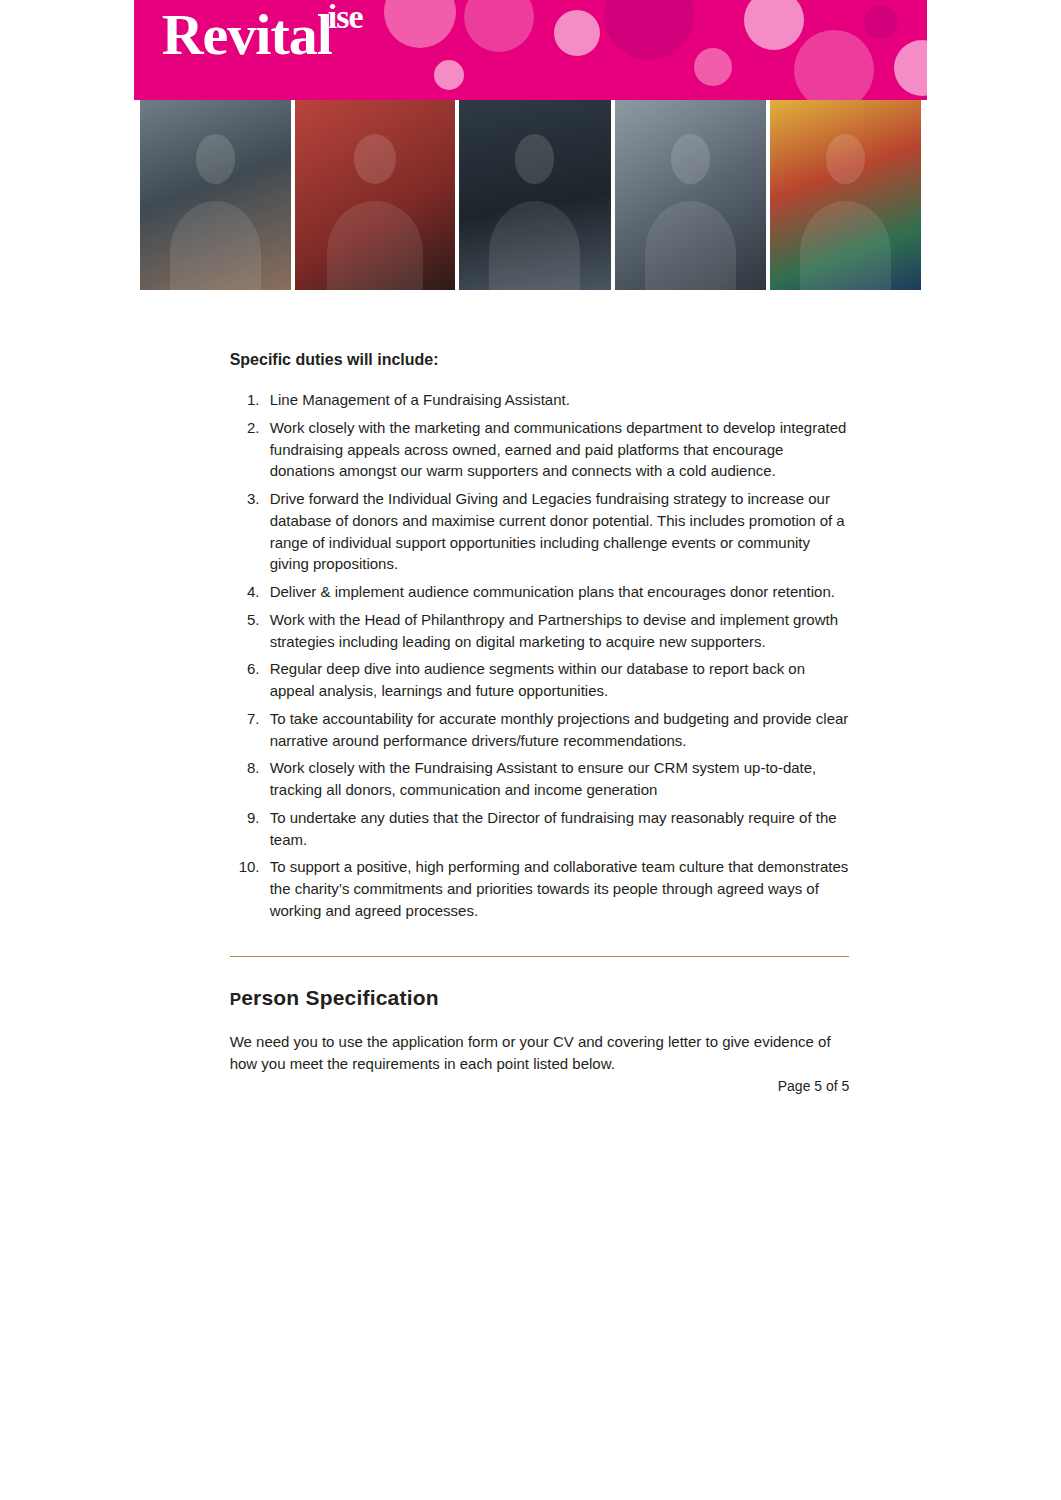Revitalise
Specific duties will include:
Line Management of a Fundraising Assistant.
Work closely with the marketing and communications department to develop integrated fundraising appeals across owned, earned and paid platforms that encourage donations amongst our warm supporters and connects with a cold audience.
Drive forward the Individual Giving and Legacies fundraising strategy to increase our database of donors and maximise current donor potential. This includes promotion of a range of individual support opportunities including challenge events or community giving propositions.
Deliver & implement audience communication plans that encourages donor retention.
Work with the Head of Philanthropy and Partnerships to devise and implement growth strategies including leading on digital marketing to acquire new supporters.
Regular deep dive into audience segments within our database to report back on appeal analysis, learnings and future opportunities.
To take accountability for accurate monthly projections and budgeting and provide clear narrative around performance drivers/future recommendations.
Work closely with the Fundraising Assistant to ensure our CRM system up-to-date, tracking all donors, communication and income generation
To undertake any duties that the Director of fundraising may reasonably require of the team.
To support a positive, high performing and collaborative team culture that demonstrates the charity’s commitments and priorities towards its people through agreed ways of working and agreed processes.
Person Specification
We need you to use the application form or your CV and covering letter to give evidence of how you meet the requirements in each point listed below.
Page 5 of 5